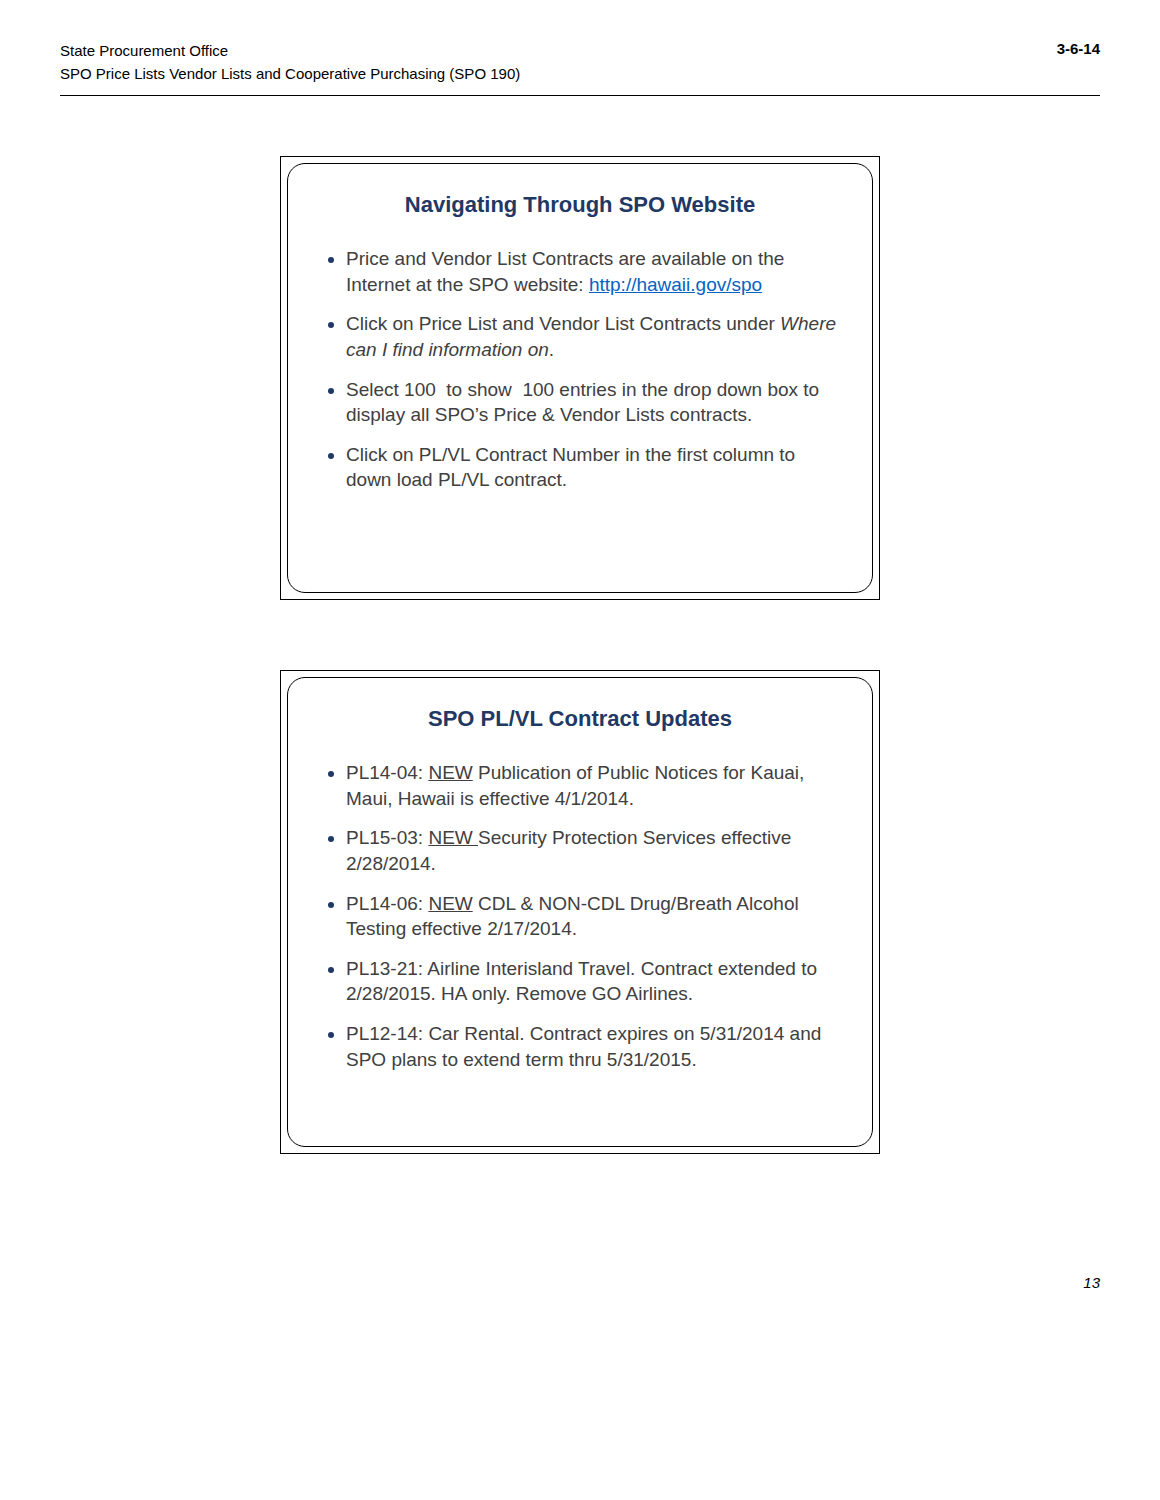State Procurement Office
SPO Price Lists Vendor Lists and Cooperative Purchasing (SPO 190)
3-6-14
Navigating Through SPO Website
Price and Vendor List Contracts are available on the Internet at the SPO website: http://hawaii.gov/spo
Click on Price List and Vendor List Contracts under Where can I find information on.
Select 100 to show 100 entries in the drop down box to display all SPO’s Price & Vendor Lists contracts.
Click on PL/VL Contract Number in the first column to down load PL/VL contract.
SPO PL/VL Contract Updates
PL14-04: NEW Publication of Public Notices for Kauai, Maui, Hawaii is effective 4/1/2014.
PL15-03: NEW Security Protection Services effective 2/28/2014.
PL14-06: NEW CDL & NON-CDL Drug/Breath Alcohol Testing effective 2/17/2014.
PL13-21: Airline Interisland Travel. Contract extended to 2/28/2015. HA only. Remove GO Airlines.
PL12-14: Car Rental. Contract expires on 5/31/2014 and SPO plans to extend term thru 5/31/2015.
13